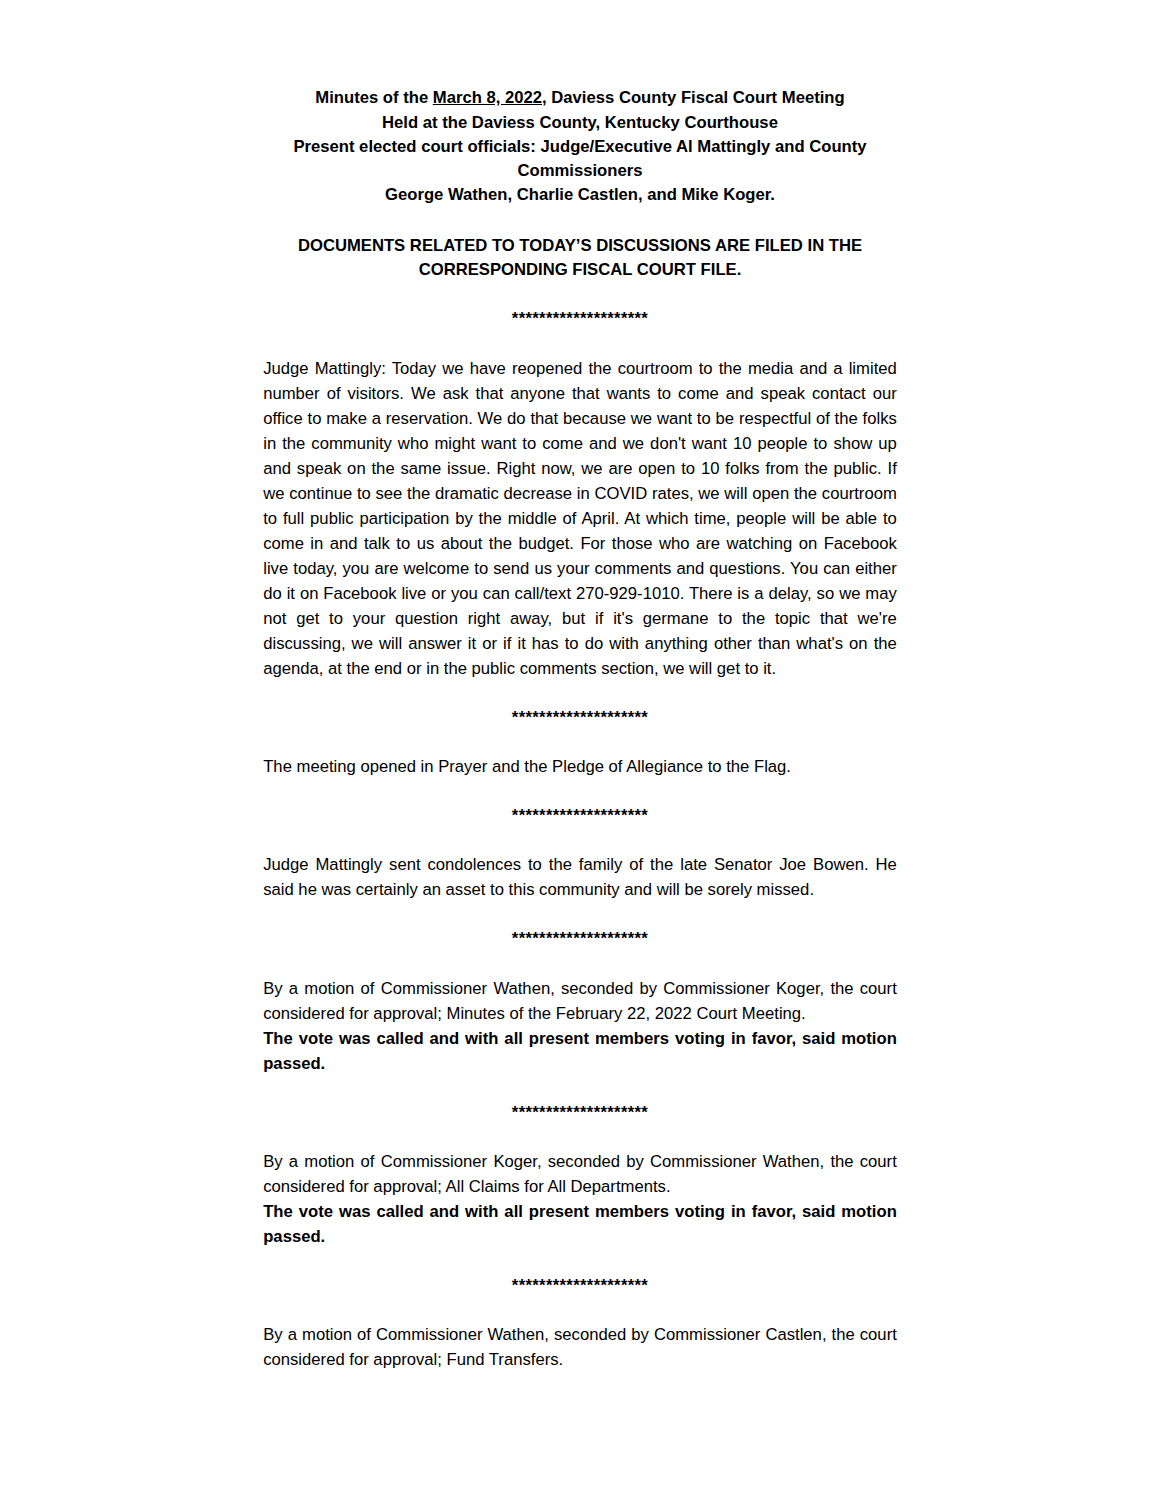Minutes of the March 8, 2022, Daviess County Fiscal Court Meeting
Held at the Daviess County, Kentucky Courthouse
Present elected court officials: Judge/Executive Al Mattingly and County Commissioners
George Wathen, Charlie Castlen, and Mike Koger.
DOCUMENTS RELATED TO TODAY’S DISCUSSIONS ARE FILED IN THE CORRESPONDING FISCAL COURT FILE.
********************
Judge Mattingly: Today we have reopened the courtroom to the media and a limited number of visitors. We ask that anyone that wants to come and speak contact our office to make a reservation. We do that because we want to be respectful of the folks in the community who might want to come and we don't want 10 people to show up and speak on the same issue. Right now, we are open to 10 folks from the public. If we continue to see the dramatic decrease in COVID rates, we will open the courtroom to full public participation by the middle of April. At which time, people will be able to come in and talk to us about the budget. For those who are watching on Facebook live today, you are welcome to send us your comments and questions. You can either do it on Facebook live or you can call/text 270-929-1010. There is a delay, so we may not get to your question right away, but if it's germane to the topic that we're discussing, we will answer it or if it has to do with anything other than what's on the agenda, at the end or in the public comments section, we will get to it.
********************
The meeting opened in Prayer and the Pledge of Allegiance to the Flag.
********************
Judge Mattingly sent condolences to the family of the late Senator Joe Bowen. He said he was certainly an asset to this community and will be sorely missed.
********************
By a motion of Commissioner Wathen, seconded by Commissioner Koger, the court considered for approval; Minutes of the February 22, 2022 Court Meeting.
The vote was called and with all present members voting in favor, said motion passed.
********************
By a motion of Commissioner Koger, seconded by Commissioner Wathen, the court considered for approval; All Claims for All Departments.
The vote was called and with all present members voting in favor, said motion passed.
********************
By a motion of Commissioner Wathen, seconded by Commissioner Castlen, the court considered for approval; Fund Transfers.